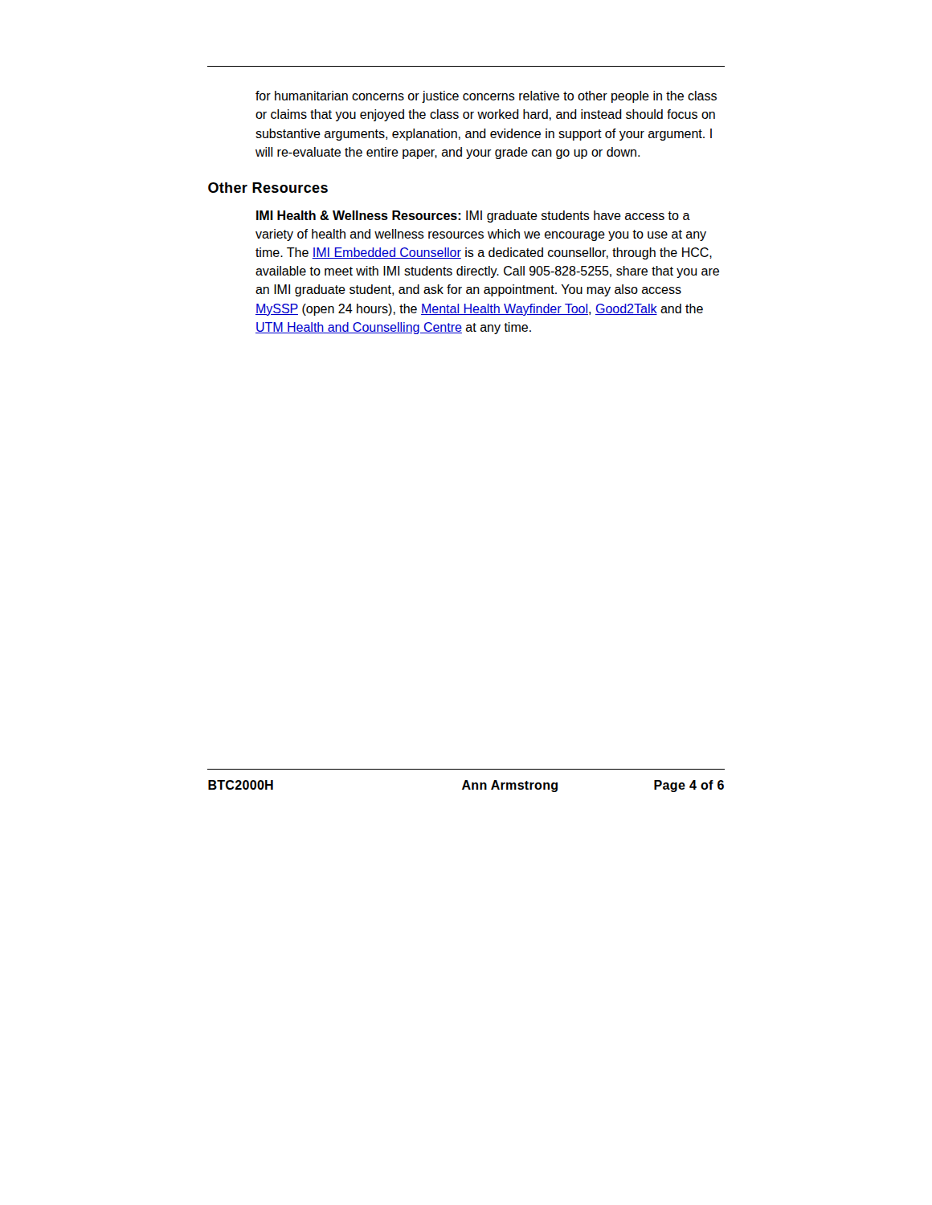for humanitarian concerns or justice concerns relative to other people in the class or claims that you enjoyed the class or worked hard, and instead should focus on substantive arguments, explanation, and evidence in support of your argument. I will re-evaluate the entire paper, and your grade can go up or down.
Other Resources
IMI Health & Wellness Resources: IMI graduate students have access to a variety of health and wellness resources which we encourage you to use at any time. The IMI Embedded Counsellor is a dedicated counsellor, through the HCC, available to meet with IMI students directly. Call 905-828-5255, share that you are an IMI graduate student, and ask for an appointment. You may also access MySSP (open 24 hours), the Mental Health Wayfinder Tool, Good2Talk and the UTM Health and Counselling Centre at any time.
BTC2000H Ann Armstrong Page 4 of 6